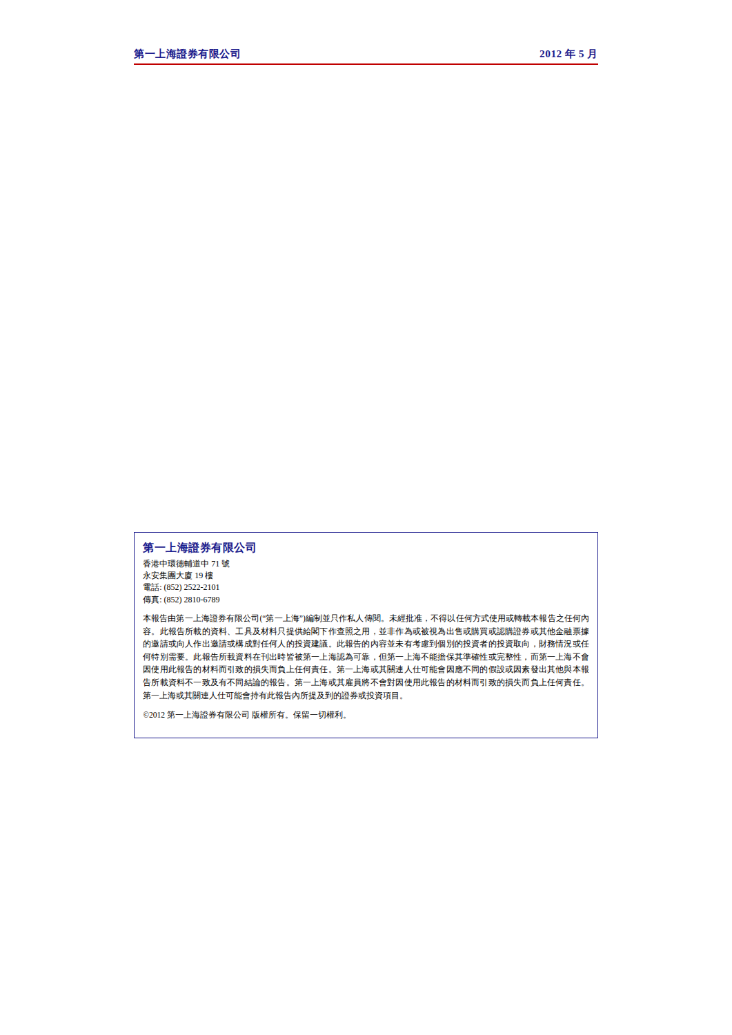第一上海證券有限公司
2012 年 5 月
第一上海證券有限公司
香港中環德輔道中 71 號
永安集團大廈 19 樓
電話: (852) 2522-2101
傳真: (852) 2810-6789
本報告由第一上海證券有限公司(“第一上海”)編制並只作私人傳閱。未經批准，不得以任何方式使用或轉載本報告之任何內容。此報告所載的資料、工具及材料只提供給閣下作查照之用，並非作為或被視為出售或購買或認購證券或其他金融票據的邀請或向人作出邀請或構成對任何人的投資建議。此報告的內容並未有考慮到個別的投資者的投資取向，財務情況或任何特別需要。此報告所載資料在刊出時皆被第一上海認為可靠，但第一上海不能擔保其準確性或完整性，而第一上海不會因使用此報告的材料而引致的損失而負上任何責任。第一上海或其關連人仕可能會因應不同的假設或因素發出其他與本報告所載資料不一致及有不同結論的報告。第一上海或其雇員將不會對因使用此報告的材料而引致的損失而負上任何責任。第一上海或其關連人仕可能會持有此報告內所提及到的證券或投資項目。
©2012 第一上海證券有限公司 版權所有。保留一切權利。